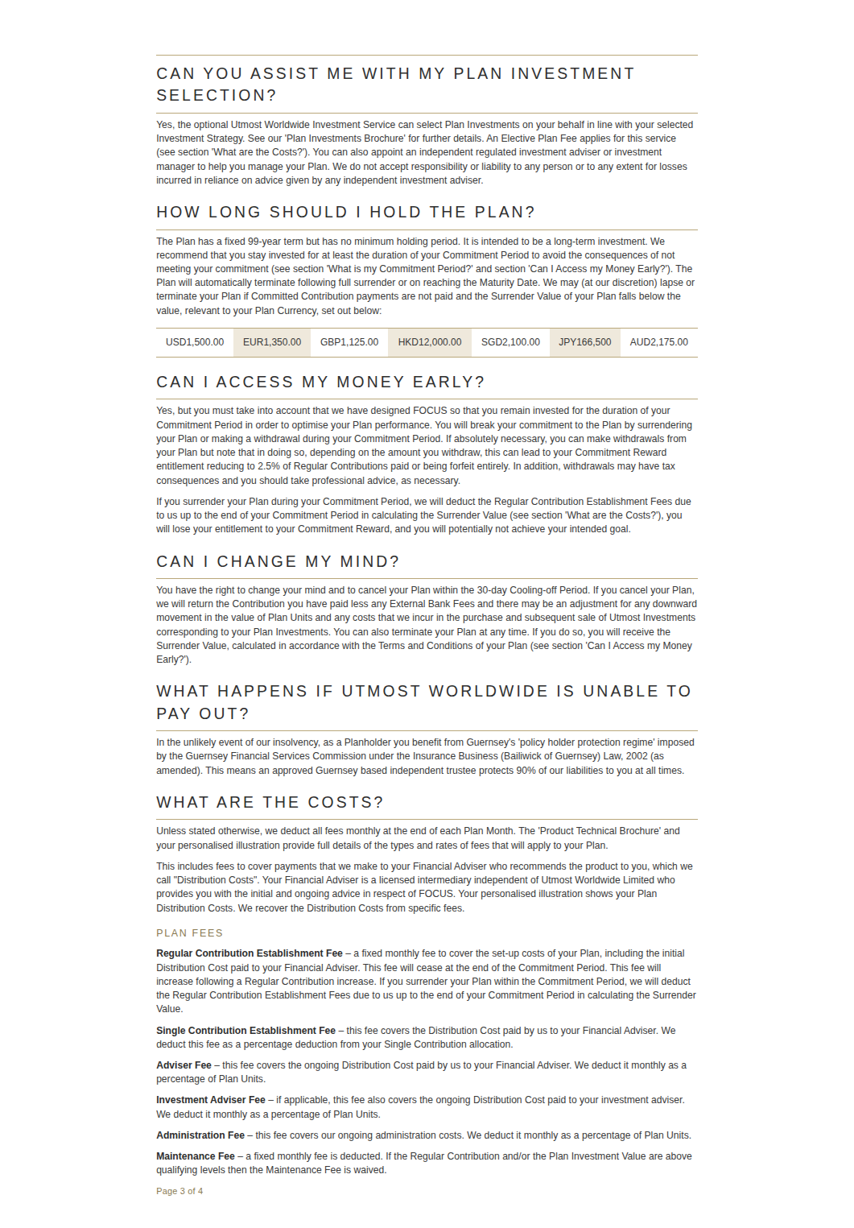Can you assist me with my Plan Investment selection?
Yes, the optional Utmost Worldwide Investment Service can select Plan Investments on your behalf in line with your selected Investment Strategy. See our 'Plan Investments Brochure' for further details. An Elective Plan Fee applies for this service (see section 'What are the Costs?'). You can also appoint an independent regulated investment adviser or investment manager to help you manage your Plan. We do not accept responsibility or liability to any person or to any extent for losses incurred in reliance on advice given by any independent investment adviser.
How long should I hold the Plan?
The Plan has a fixed 99-year term but has no minimum holding period. It is intended to be a long-term investment. We recommend that you stay invested for at least the duration of your Commitment Period to avoid the consequences of not meeting your commitment (see section 'What is my Commitment Period?' and section 'Can I Access my Money Early?'). The Plan will automatically terminate following full surrender or on reaching the Maturity Date. We may (at our discretion) lapse or terminate your Plan if Committed Contribution payments are not paid and the Surrender Value of your Plan falls below the value, relevant to your Plan Currency, set out below:
| USD1,500.00 | EUR1,350.00 | GBP1,125.00 | HKD12,000.00 | SGD2,100.00 | JPY166,500 | AUD2,175.00 |
Can I access my money early?
Yes, but you must take into account that we have designed FOCUS so that you remain invested for the duration of your Commitment Period in order to optimise your Plan performance. You will break your commitment to the Plan by surrendering your Plan or making a withdrawal during your Commitment Period. If absolutely necessary, you can make withdrawals from your Plan but note that in doing so, depending on the amount you withdraw, this can lead to your Commitment Reward entitlement reducing to 2.5% of Regular Contributions paid or being forfeit entirely. In addition, withdrawals may have tax consequences and you should take professional advice, as necessary.
If you surrender your Plan during your Commitment Period, we will deduct the Regular Contribution Establishment Fees due to us up to the end of your Commitment Period in calculating the Surrender Value (see section 'What are the Costs?'), you will lose your entitlement to your Commitment Reward, and you will potentially not achieve your intended goal.
Can I change my mind?
You have the right to change your mind and to cancel your Plan within the 30-day Cooling-off Period. If you cancel your Plan, we will return the Contribution you have paid less any External Bank Fees and there may be an adjustment for any downward movement in the value of Plan Units and any costs that we incur in the purchase and subsequent sale of Utmost Investments corresponding to your Plan Investments. You can also terminate your Plan at any time. If you do so, you will receive the Surrender Value, calculated in accordance with the Terms and Conditions of your Plan (see section 'Can I Access my Money Early?').
What happens if Utmost Worldwide is unable to pay out?
In the unlikely event of our insolvency, as a Planholder you benefit from Guernsey's 'policy holder protection regime' imposed by the Guernsey Financial Services Commission under the Insurance Business (Bailiwick of Guernsey) Law, 2002 (as amended). This means an approved Guernsey based independent trustee protects 90% of our liabilities to you at all times.
What are the costs?
Unless stated otherwise, we deduct all fees monthly at the end of each Plan Month. The 'Product Technical Brochure' and your personalised illustration provide full details of the types and rates of fees that will apply to your Plan.
This includes fees to cover payments that we make to your Financial Adviser who recommends the product to you, which we call "Distribution Costs". Your Financial Adviser is a licensed intermediary independent of Utmost Worldwide Limited who provides you with the initial and ongoing advice in respect of FOCUS. Your personalised illustration shows your Plan Distribution Costs. We recover the Distribution Costs from specific fees.
Plan Fees
Regular Contribution Establishment Fee – a fixed monthly fee to cover the set-up costs of your Plan, including the initial Distribution Cost paid to your Financial Adviser. This fee will cease at the end of the Commitment Period. This fee will increase following a Regular Contribution increase. If you surrender your Plan within the Commitment Period, we will deduct the Regular Contribution Establishment Fees due to us up to the end of your Commitment Period in calculating the Surrender Value.
Single Contribution Establishment Fee – this fee covers the Distribution Cost paid by us to your Financial Adviser. We deduct this fee as a percentage deduction from your Single Contribution allocation.
Adviser Fee – this fee covers the ongoing Distribution Cost paid by us to your Financial Adviser. We deduct it monthly as a percentage of Plan Units.
Investment Adviser Fee – if applicable, this fee also covers the ongoing Distribution Cost paid to your investment adviser. We deduct it monthly as a percentage of Plan Units.
Administration Fee – this fee covers our ongoing administration costs. We deduct it monthly as a percentage of Plan Units.
Maintenance Fee – a fixed monthly fee is deducted. If the Regular Contribution and/or the Plan Investment Value are above qualifying levels then the Maintenance Fee is waived.
Page 3 of 4